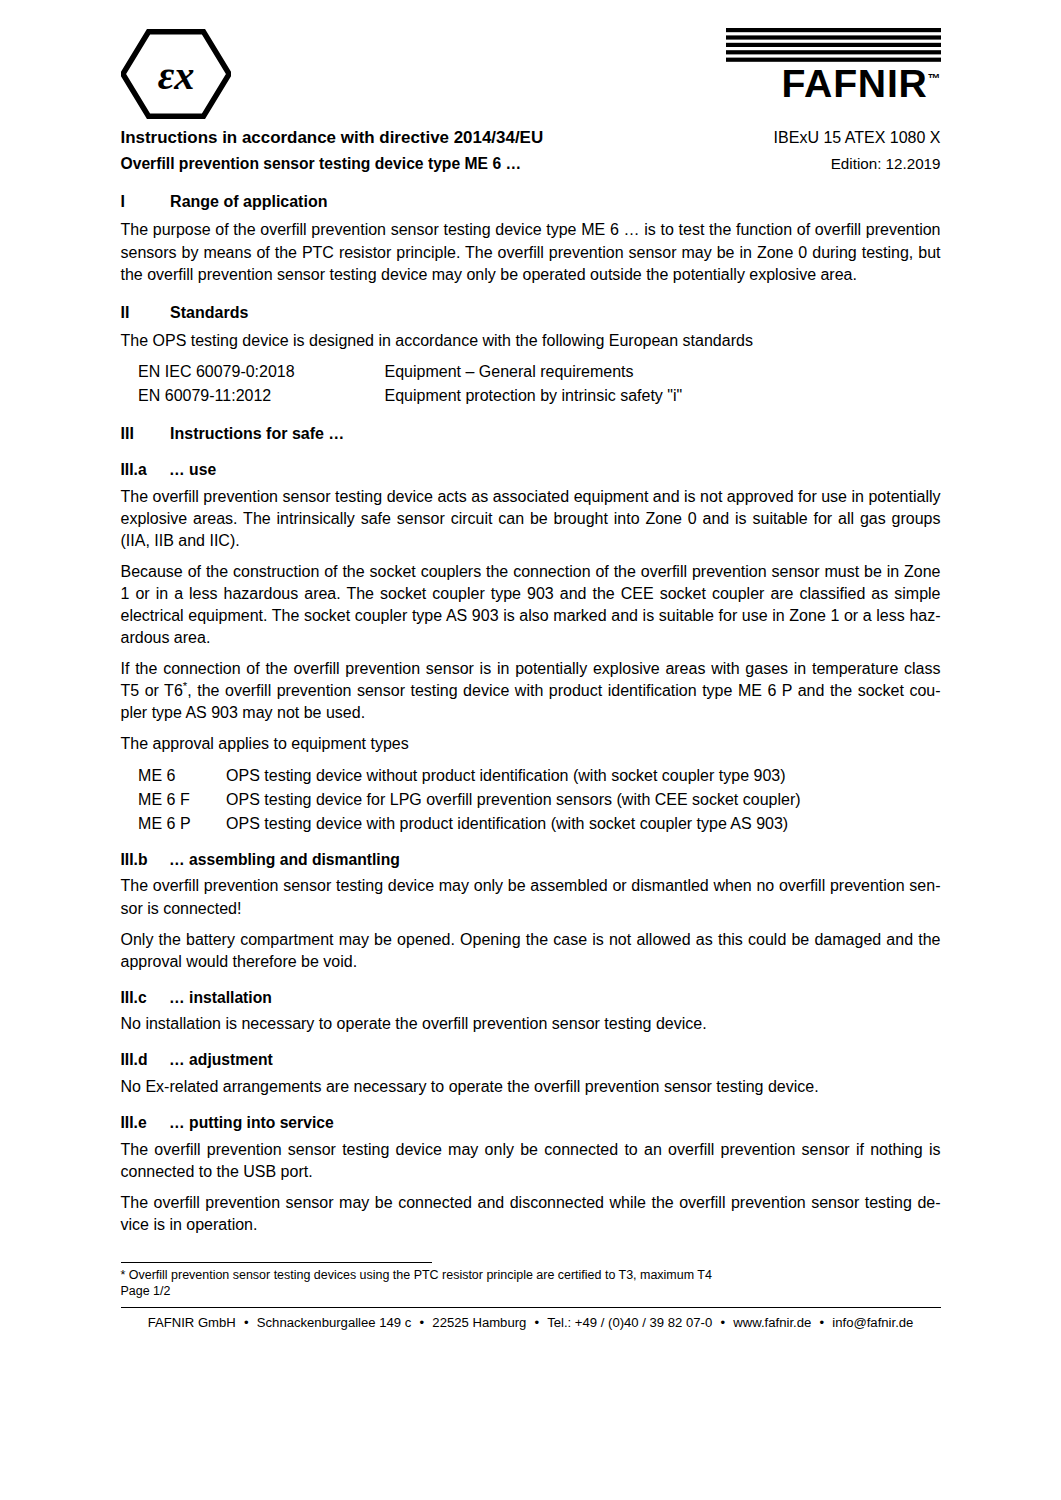εx
FAFNIR™
Instructions in accordance with directive 2014/34/EU
IBExU 15 ATEX 1080 X
Overfill prevention sensor testing device type ME 6 …
Edition: 12.2019
IRange of application
The purpose of the overfill prevention sensor testing device type ME 6 … is to test the function of overfill prevention sensors by means of the PTC resistor principle. The overfill prevention sensor may be in Zone 0 during testing, but the overfill prevention sensor testing device may only be operated outside the potentially explosive area.
II Standards
The OPS testing device is designed in accordance with the following European standards
EN IEC 60079-0:2018 Equipment – General requirements
EN 60079-11:2012 Equipment protection by intrinsic safety "i"
III Instructions for safe …
III.a… use
The overfill prevention sensor testing device acts as associated equipment and is not approved for use in potentially explosive areas. The intrinsically safe sensor circuit can be brought into Zone 0 and is suitable for all gas groups (IIA, IIB and IIC).
Because of the construction of the socket couplers the connection of the overfill prevention sensor must be in Zone 1 or in a less hazardous area. The socket coupler type 903 and the CEE socket coupler are classified as simple electrical equipment. The socket coupler type AS 903 is also marked and is suitable for use in Zone 1 or a less hazardous area.
If the connection of the overfill prevention sensor is in potentially explosive areas with gases in temperature class T5 or T6*, the overfill prevention sensor testing device with product identification type ME 6 P and the socket coupler type AS 903 may not be used.
The approval applies to equipment types
ME 6 OPS testing device without product identification (with socket coupler type 903)
ME 6 F OPS testing device for LPG overfill prevention sensors (with CEE socket coupler)
ME 6 P OPS testing device with product identification (with socket coupler type AS 903)
III.b… assembling and dismantling
The overfill prevention sensor testing device may only be assembled or dismantled when no overfill prevention sensor is connected!
Only the battery compartment may be opened. Opening the case is not allowed as this could be damaged and the approval would therefore be void.
III.c… installation
No installation is necessary to operate the overfill prevention sensor testing device.
III.d… adjustment
No Ex-related arrangements are necessary to operate the overfill prevention sensor testing device.
III.e… putting into service
The overfill prevention sensor testing device may only be connected to an overfill prevention sensor if nothing is connected to the USB port.
The overfill prevention sensor may be connected and disconnected while the overfill prevention sensor testing device is in operation.
* Overfill prevention sensor testing devices using the PTC resistor principle are certified to T3, maximum T4
Page 1/2
FAFNIR GmbH • Schnackenburgallee 149 c • 22525 Hamburg • Tel.: +49 / (0)40 / 39 82 07-0 • www.fafnir.de • info@fafnir.de